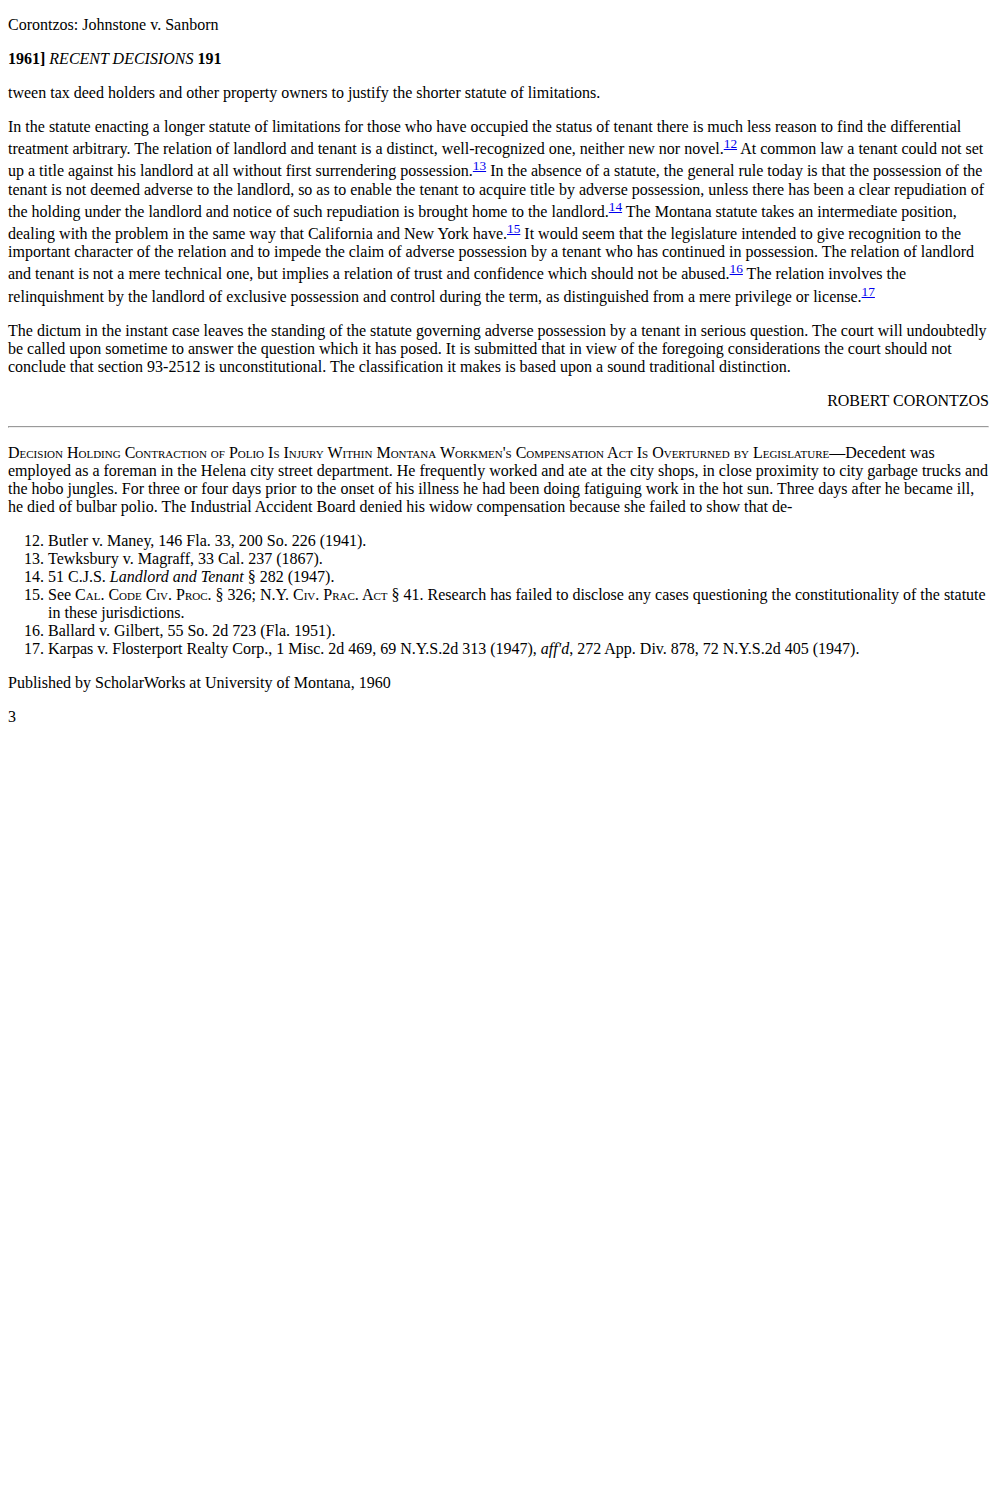Corontzos: Johnstone v. Sanborn
1961] RECENT DECISIONS 191
tween tax deed holders and other property owners to justify the shorter statute of limitations.
In the statute enacting a longer statute of limitations for those who have occupied the status of tenant there is much less reason to find the differential treatment arbitrary. The relation of landlord and tenant is a distinct, well-recognized one, neither new nor novel.12 At common law a tenant could not set up a title against his landlord at all without first surrendering possession.13 In the absence of a statute, the general rule today is that the possession of the tenant is not deemed adverse to the landlord, so as to enable the tenant to acquire title by adverse possession, unless there has been a clear repudiation of the holding under the landlord and notice of such repudiation is brought home to the landlord.14 The Montana statute takes an intermediate position, dealing with the problem in the same way that California and New York have.15 It would seem that the legislature intended to give recognition to the important character of the relation and to impede the claim of adverse possession by a tenant who has continued in possession. The relation of landlord and tenant is not a mere technical one, but implies a relation of trust and confidence which should not be abused.16 The relation involves the relinquishment by the landlord of exclusive possession and control during the term, as distinguished from a mere privilege or license.17
The dictum in the instant case leaves the standing of the statute governing adverse possession by a tenant in serious question. The court will undoubtedly be called upon sometime to answer the question which it has posed. It is submitted that in view of the foregoing considerations the court should not conclude that section 93-2512 is unconstitutional. The classification it makes is based upon a sound traditional distinction.
ROBERT CORONTZOS
Decision Holding Contraction of Polio Is Injury Within Montana Workmen's Compensation Act Is Overturned by Legislature—Decedent was employed as a foreman in the Helena city street department. He frequently worked and ate at the city shops, in close proximity to city garbage trucks and the hobo jungles. For three or four days prior to the onset of his illness he had been doing fatiguing work in the hot sun. Three days after he became ill, he died of bulbar polio. The Industrial Accident Board denied his widow compensation because she failed to show that de-
Butler v. Maney, 146 Fla. 33, 200 So. 226 (1941).
Tewksbury v. Magraff, 33 Cal. 237 (1867).
51 C.J.S. Landlord and Tenant § 282 (1947).
See Cal. Code Civ. Proc. § 326; N.Y. Civ. Prac. Act § 41. Research has failed to disclose any cases questioning the constitutionality of the statute in these jurisdictions.
Ballard v. Gilbert, 55 So. 2d 723 (Fla. 1951).
Karpas v. Flosterport Realty Corp., 1 Misc. 2d 469, 69 N.Y.S.2d 313 (1947), aff'd, 272 App. Div. 878, 72 N.Y.S.2d 405 (1947).
Published by ScholarWorks at University of Montana, 1960
3